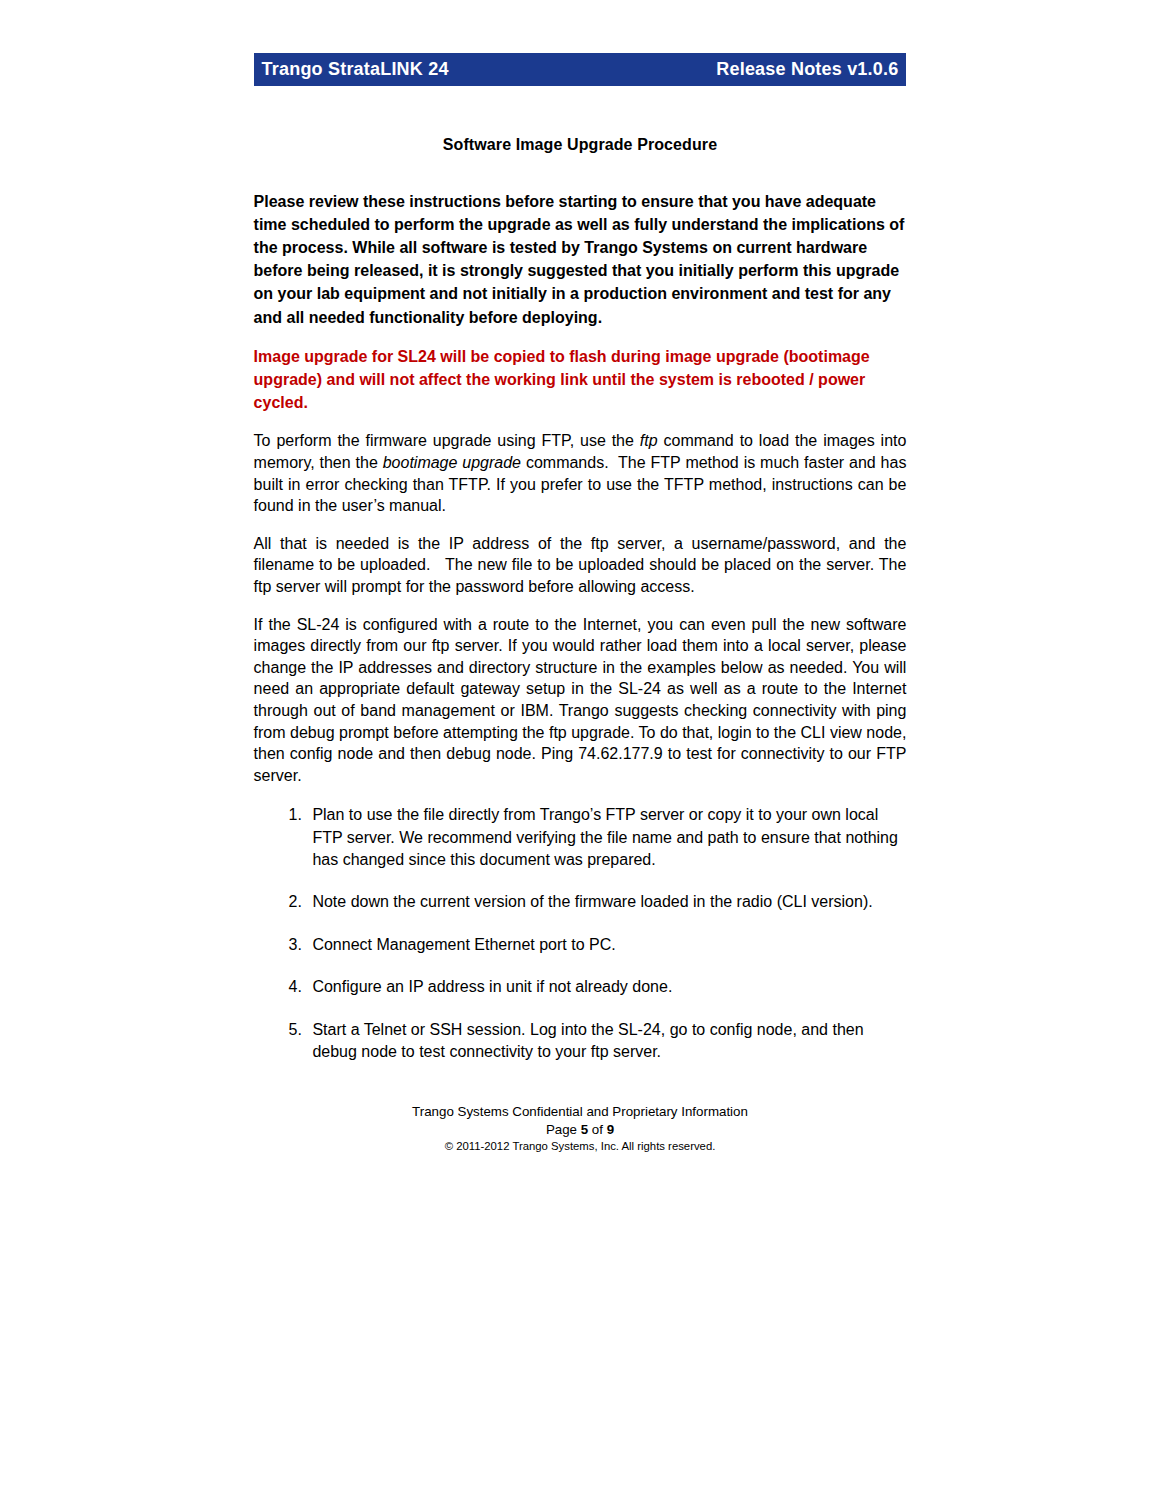Trango StrataLINK 24 Release Notes v1.0.6
Software Image Upgrade Procedure
Please review these instructions before starting to ensure that you have adequate time scheduled to perform the upgrade as well as fully understand the implications of the process. While all software is tested by Trango Systems on current hardware before being released, it is strongly suggested that you initially perform this upgrade on your lab equipment and not initially in a production environment and test for any and all needed functionality before deploying.
Image upgrade for SL24 will be copied to flash during image upgrade (bootimage upgrade) and will not affect the working link until the system is rebooted / power cycled.
To perform the firmware upgrade using FTP, use the ftp command to load the images into memory, then the bootimage upgrade commands. The FTP method is much faster and has built in error checking than TFTP. If you prefer to use the TFTP method, instructions can be found in the user’s manual.
All that is needed is the IP address of the ftp server, a username/password, and the filename to be uploaded. The new file to be uploaded should be placed on the server. The ftp server will prompt for the password before allowing access.
If the SL-24 is configured with a route to the Internet, you can even pull the new software images directly from our ftp server. If you would rather load them into a local server, please change the IP addresses and directory structure in the examples below as needed. You will need an appropriate default gateway setup in the SL-24 as well as a route to the Internet through out of band management or IBM. Trango suggests checking connectivity with ping from debug prompt before attempting the ftp upgrade. To do that, login to the CLI view node, then config node and then debug node. Ping 74.62.177.9 to test for connectivity to our FTP server.
Plan to use the file directly from Trango’s FTP server or copy it to your own local FTP server. We recommend verifying the file name and path to ensure that nothing has changed since this document was prepared.
Note down the current version of the firmware loaded in the radio (CLI version).
Connect Management Ethernet port to PC.
Configure an IP address in unit if not already done.
Start a Telnet or SSH session. Log into the SL-24, go to config node, and then debug node to test connectivity to your ftp server.
Trango Systems Confidential and Proprietary Information
Page 5 of 9
© 2011-2012 Trango Systems, Inc. All rights reserved.